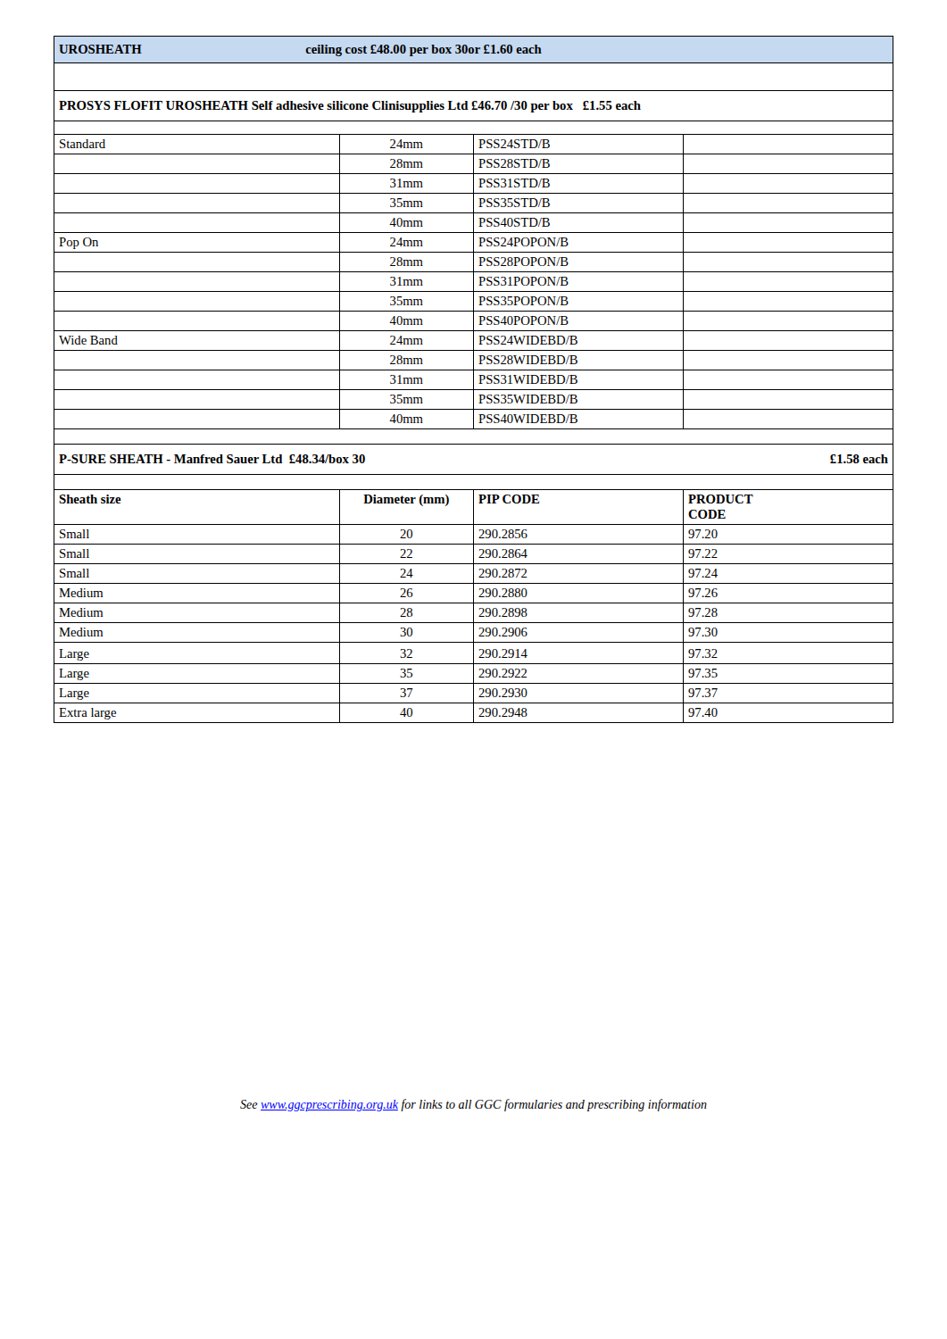| UROSHEATH ceiling cost £48.00 per box 30or £1.60 each |
| PROSYS FLOFIT UROSHEATH Self adhesive silicone Clinisupplies Ltd £46.70 /30 per box £1.55 each |
| Standard | 24mm | PSS24STD/B | |
| | 28mm | PSS28STD/B | |
| | 31mm | PSS31STD/B | |
| | 35mm | PSS35STD/B | |
| | 40mm | PSS40STD/B | |
| Pop On | 24mm | PSS24POPON/B | |
| | 28mm | PSS28POPON/B | |
| | 31mm | PSS31POPON/B | |
| | 35mm | PSS35POPON/B | |
| | 40mm | PSS40POPON/B | |
| Wide Band | 24mm | PSS24WIDEBD/B | |
| | 28mm | PSS28WIDEBD/B | |
| | 31mm | PSS31WIDEBD/B | |
| | 35mm | PSS35WIDEBD/B | |
| | 40mm | PSS40WIDEBD/B | |
| P-SURE SHEATH - Manfred Sauer Ltd £48.34/box 30 £1.58 each |
| Sheath size | Diameter (mm) | PIP CODE | PRODUCT CODE |
| Small | 20 | 290.2856 | 97.20 |
| Small | 22 | 290.2864 | 97.22 |
| Small | 24 | 290.2872 | 97.24 |
| Medium | 26 | 290.2880 | 97.26 |
| Medium | 28 | 290.2898 | 97.28 |
| Medium | 30 | 290.2906 | 97.30 |
| Large | 32 | 290.2914 | 97.32 |
| Large | 35 | 290.2922 | 97.35 |
| Large | 37 | 290.2930 | 97.37 |
| Extra large | 40 | 290.2948 | 97.40 |
See www.ggcprescribing.org.uk for links to all GGC formularies and prescribing information